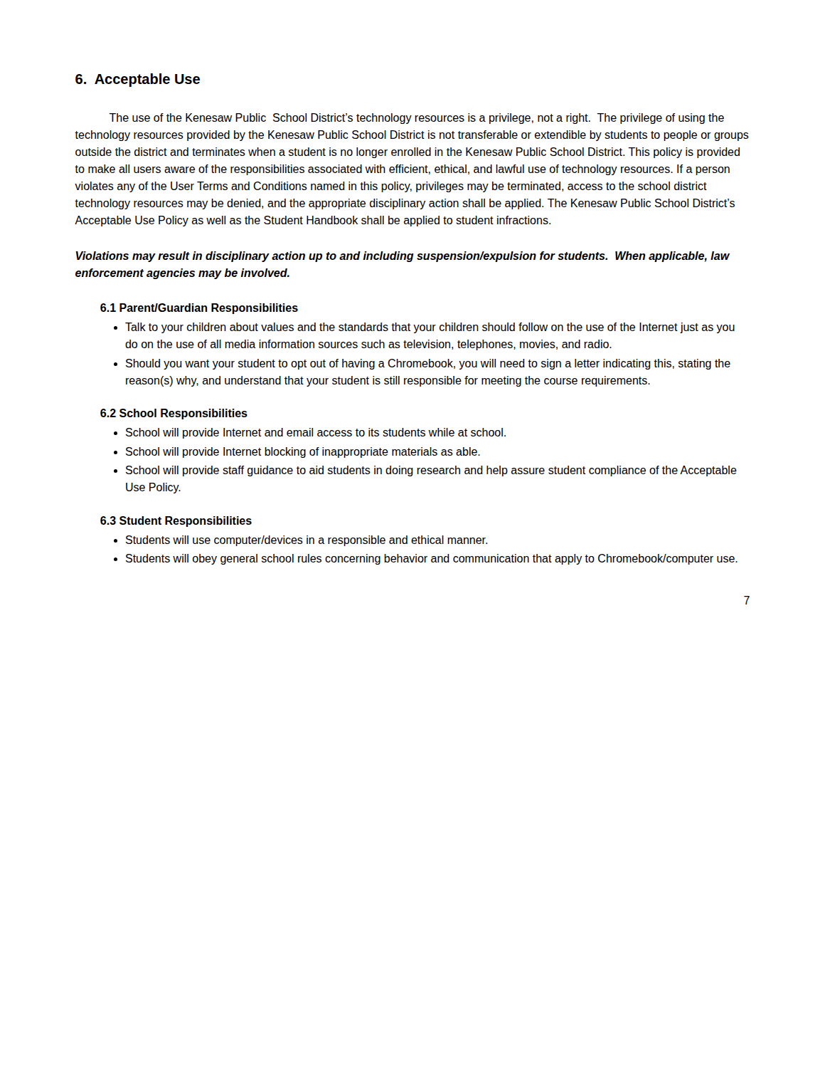6. Acceptable Use
The use of the Kenesaw Public School District’s technology resources is a privilege, not a right. The privilege of using the technology resources provided by the Kenesaw Public School District is not transferable or extendible by students to people or groups outside the district and terminates when a student is no longer enrolled in the Kenesaw Public School District. This policy is provided to make all users aware of the responsibilities associated with efficient, ethical, and lawful use of technology resources. If a person violates any of the User Terms and Conditions named in this policy, privileges may be terminated, access to the school district technology resources may be denied, and the appropriate disciplinary action shall be applied. The Kenesaw Public School District’s Acceptable Use Policy as well as the Student Handbook shall be applied to student infractions.
Violations may result in disciplinary action up to and including suspension/expulsion for students. When applicable, law enforcement agencies may be involved.
6.1 Parent/Guardian Responsibilities
Talk to your children about values and the standards that your children should follow on the use of the Internet just as you do on the use of all media information sources such as television, telephones, movies, and radio.
Should you want your student to opt out of having a Chromebook, you will need to sign a letter indicating this, stating the reason(s) why, and understand that your student is still responsible for meeting the course requirements.
6.2 School Responsibilities
School will provide Internet and email access to its students while at school.
School will provide Internet blocking of inappropriate materials as able.
School will provide staff guidance to aid students in doing research and help assure student compliance of the Acceptable Use Policy.
6.3 Student Responsibilities
Students will use computer/devices in a responsible and ethical manner.
Students will obey general school rules concerning behavior and communication that apply to Chromebook/computer use.
7